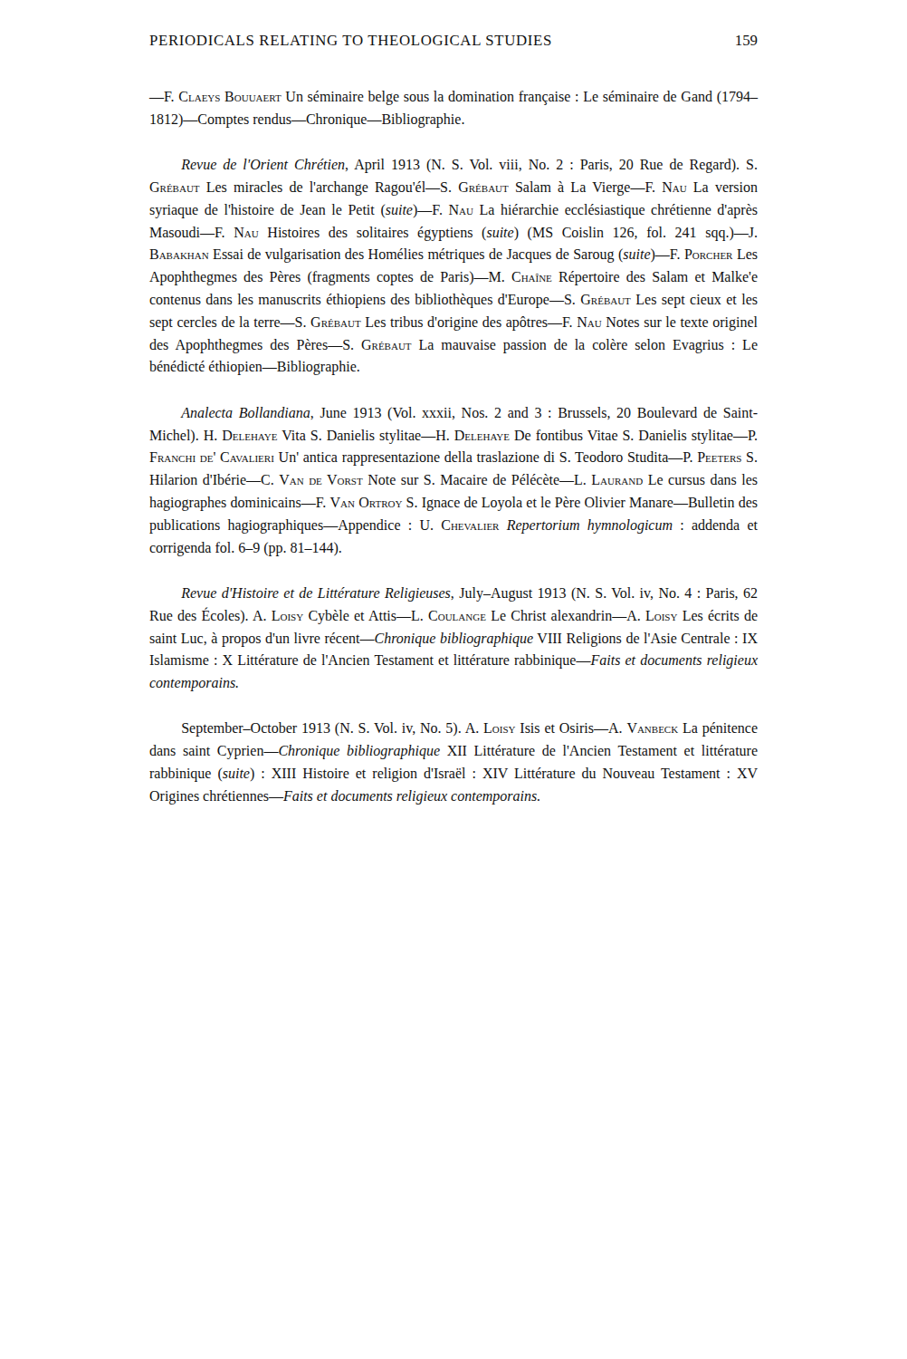PERIODICALS RELATING TO THEOLOGICAL STUDIES 159
—F. Claeys Bouuaert Un séminaire belge sous la domination française : Le séminaire de Gand (1794–1812)—Comptes rendus—Chronique—Bibliographie.
Revue de l'Orient Chrétien, April 1913 (N. S. Vol. viii, No. 2 : Paris, 20 Rue de Regard). S. Grébaut Les miracles de l'archange Ragou'él—S. Grébaut Salam à La Vierge—F. Nau La version syriaque de l'histoire de Jean le Petit (suite)—F. Nau La hiérarchie ecclésiastique chrétienne d'après Masoudi—F. Nau Histoires des solitaires égyptiens (suite) (MS Coislin 126, fol. 241 sqq.)—J. Babakhan Essai de vulgarisation des Homélies métriques de Jacques de Saroug (suite)—F. Porcher Les Apophthegmes des Pères (fragments coptes de Paris)—M. Chaîne Répertoire des Salam et Malke'e contenus dans les manuscrits éthiopiens des bibliothèques d'Europe—S. Grébaut Les sept cieux et les sept cercles de la terre—S. Grébaut Les tribus d'origine des apôtres—F. Nau Notes sur le texte originel des Apophthegmes des Pères—S. Grébaut La mauvaise passion de la colère selon Evagrius : Le bénédicté éthiopien—Bibliographie.
Analecta Bollandiana, June 1913 (Vol. xxxii, Nos. 2 and 3 : Brussels, 20 Boulevard de Saint-Michel). H. Delehaye Vita S. Danielis stylitae—H. Delehaye De fontibus Vitae S. Danielis stylitae—P. Franchi de' Cavalieri Un' antica rappresentazione della traslazione di S. Teodoro Studita—P. Peeters S. Hilarion d'Ibérie—C. Van de Vorst Note sur S. Macaire de Pélécète—L. Laurand Le cursus dans les hagiographes dominicains—F. Van Ortroy S. Ignace de Loyola et le Père Olivier Manare—Bulletin des publications hagiographiques—Appendice : U. Chevalier Repertorium hymnologicum : addenda et corrigenda fol. 6–9 (pp. 81–144).
Revue d'Histoire et de Littérature Religieuses, July–August 1913 (N. S. Vol. iv, No. 4 : Paris, 62 Rue des Écoles). A. Loisy Cybèle et Attis—L. Coulange Le Christ alexandrin—A. Loisy Les écrits de saint Luc, à propos d'un livre récent—Chronique bibliographique VIII Religions de l'Asie Centrale : IX Islamisme : X Littérature de l'Ancien Testament et littérature rabbinique—Faits et documents religieux contemporains.
September–October 1913 (N. S. Vol. iv, No. 5). A. Loisy Isis et Osiris—A. Vanbeck La pénitence dans saint Cyprien—Chronique bibliographique XII Littérature de l'Ancien Testament et littérature rabbinique (suite) : XIII Histoire et religion d'Israël : XIV Littérature du Nouveau Testament : XV Origines chrétiennes—Faits et documents religieux contemporains.